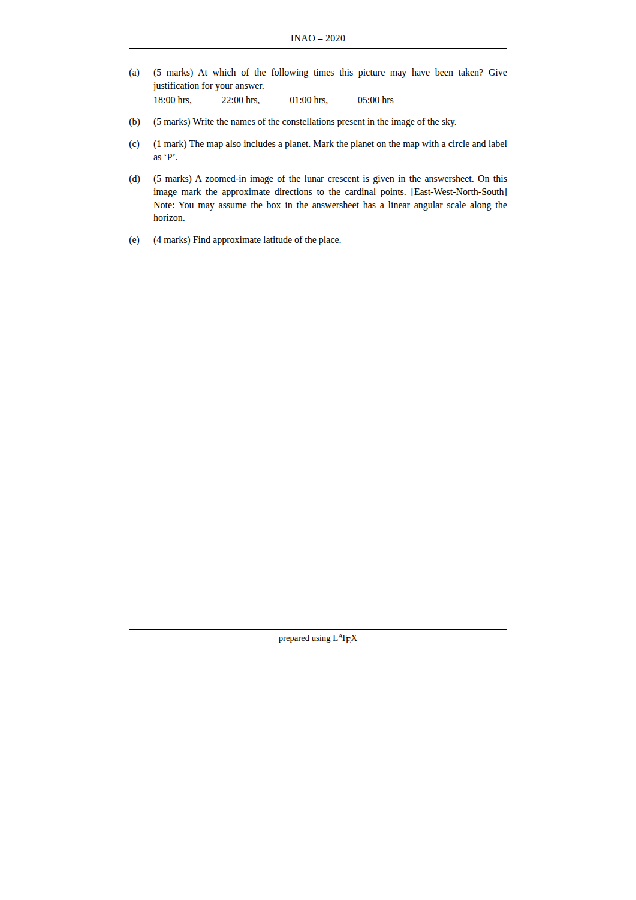INAO – 2020
(a) (5 marks) At which of the following times this picture may have been taken? Give justification for your answer. 18:00 hrs, 22:00 hrs, 01:00 hrs, 05:00 hrs
(b) (5 marks) Write the names of the constellations present in the image of the sky.
(c) (1 mark) The map also includes a planet. Mark the planet on the map with a circle and label as ‘P’.
(d) (5 marks) A zoomed-in image of the lunar crescent is given in the answersheet. On this image mark the approximate directions to the cardinal points. [East-West-North-South] Note: You may assume the box in the answersheet has a linear angular scale along the horizon.
(e) (4 marks) Find approximate latitude of the place.
prepared using LATEX